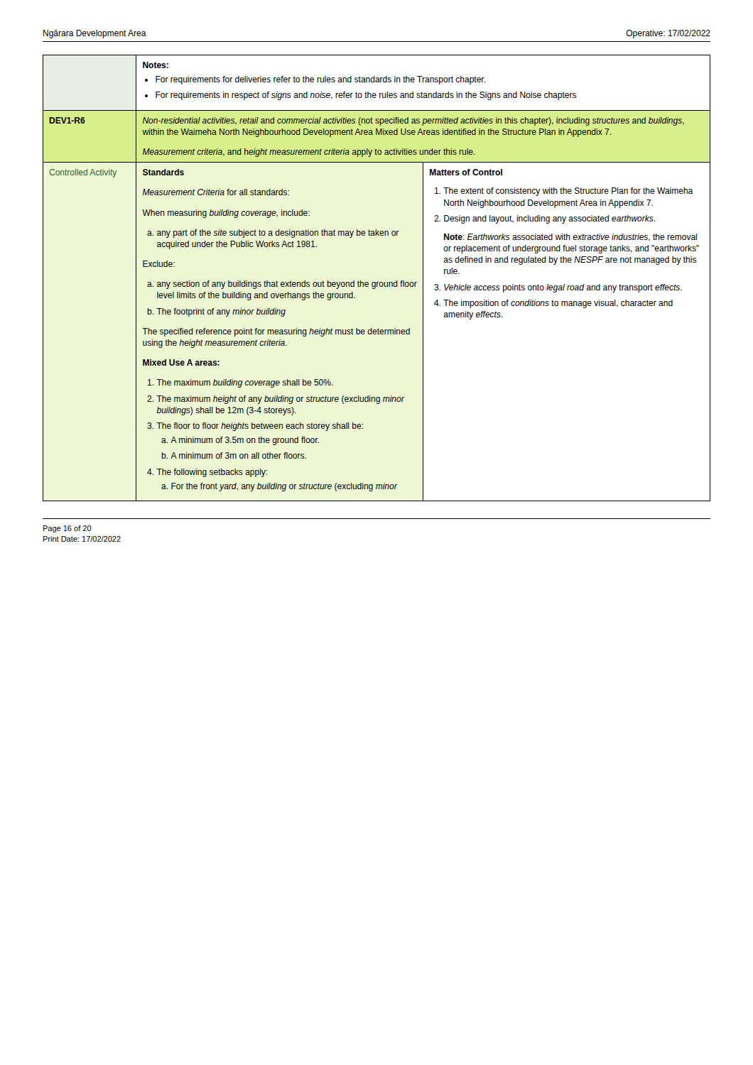Ngārara Development Area
Operative: 17/02/2022
| | Notes: For requirements for deliveries refer to the rules and standards in the Transport chapter. For requirements in respect of signs and noise , refer to the rules and standards in the Signs and Noise chapters |
| DEV1-R6 | Non-residential activities , retail and commercial activities (not specified as permitted activities in this chapter), including structures and buildings , within the Waimeha North Neighbourhood Development Area Mixed Use Areas identified in the Structure Plan in Appendix 7. Measurement criteria , and h eight measurement criteria apply to activities under this rule. |
| Controlled Activity | Standards Measurement Criteria for all standards: When measuring building coverage , include: any part of the site subject to a designation that may be taken or acquired under the Public Works Act 1981. Exclude: any section of any buildings that extends out beyond the ground floor level limits of the building and overhangs the ground. The footprint of any minor building The specified reference point for measuring height must be determined using the height measurement criteria . Mixed Use A areas: The maximum building coverage shall be 50%. The maximum height of any building or structure (excluding minor buildings ) shall be 12m (3-4 storeys). The floor to floor height s between each storey shall be: A minimum of 3.5m on the ground floor. A minimum of 3m on all other floors. The following setbacks apply: For the front yard , any building or structure (excluding minor | Matters of Control The extent of consistency with the Structure Plan for the Waimeha North Neighbourhood Development Area in Appendix 7. Design and layout, including any associated earthworks . Note : Earthworks associated with extractive industries , the removal or replacement of underground fuel storage tanks, and "earthworks" as defined in and regulated by the NESPF are not managed by this rule. Vehicle access points onto legal road and any transport effects . The imposition of conditions to manage visual, character and amenity effects . |
Page 16 of 20
Print Date: 17/02/2022